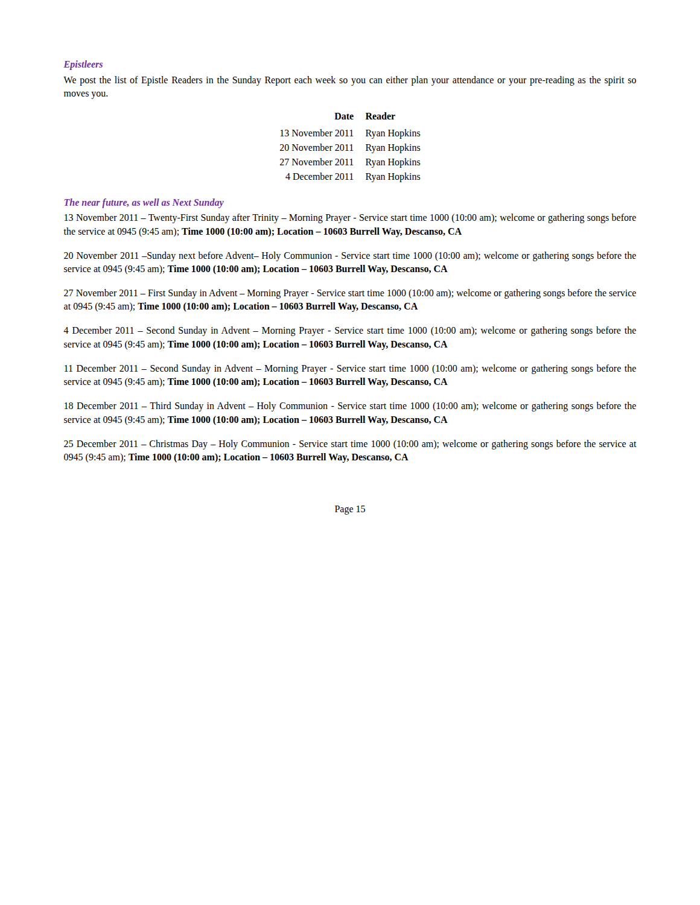Epistleers
We post the list of Epistle Readers in the Sunday Report each week so you can either plan your attendance or your pre-reading as the spirit so moves you.
| Date | Reader |
| --- | --- |
| 13 November 2011 | Ryan Hopkins |
| 20 November 2011 | Ryan Hopkins |
| 27 November 2011 | Ryan Hopkins |
| 4 December 2011 | Ryan Hopkins |
The near future, as well as Next Sunday
13 November 2011 – Twenty-First Sunday after Trinity – Morning Prayer - Service start time 1000 (10:00 am); welcome or gathering songs before the service at 0945 (9:45 am); Time 1000 (10:00 am); Location – 10603 Burrell Way, Descanso, CA
20 November 2011 –Sunday next before Advent– Holy Communion - Service start time 1000 (10:00 am); welcome or gathering songs before the service at 0945 (9:45 am); Time 1000 (10:00 am); Location – 10603 Burrell Way, Descanso, CA
27 November 2011 – First Sunday in Advent – Morning Prayer - Service start time 1000 (10:00 am); welcome or gathering songs before the service at 0945 (9:45 am); Time 1000 (10:00 am); Location – 10603 Burrell Way, Descanso, CA
4 December 2011 – Second Sunday in Advent – Morning Prayer - Service start time 1000 (10:00 am); welcome or gathering songs before the service at 0945 (9:45 am); Time 1000 (10:00 am); Location – 10603 Burrell Way, Descanso, CA
11 December 2011 – Second Sunday in Advent – Morning Prayer - Service start time 1000 (10:00 am); welcome or gathering songs before the service at 0945 (9:45 am); Time 1000 (10:00 am); Location – 10603 Burrell Way, Descanso, CA
18 December 2011 – Third Sunday in Advent – Holy Communion - Service start time 1000 (10:00 am); welcome or gathering songs before the service at 0945 (9:45 am); Time 1000 (10:00 am); Location – 10603 Burrell Way, Descanso, CA
25 December 2011 – Christmas Day – Holy Communion - Service start time 1000 (10:00 am); welcome or gathering songs before the service at 0945 (9:45 am); Time 1000 (10:00 am); Location – 10603 Burrell Way, Descanso, CA
Page 15